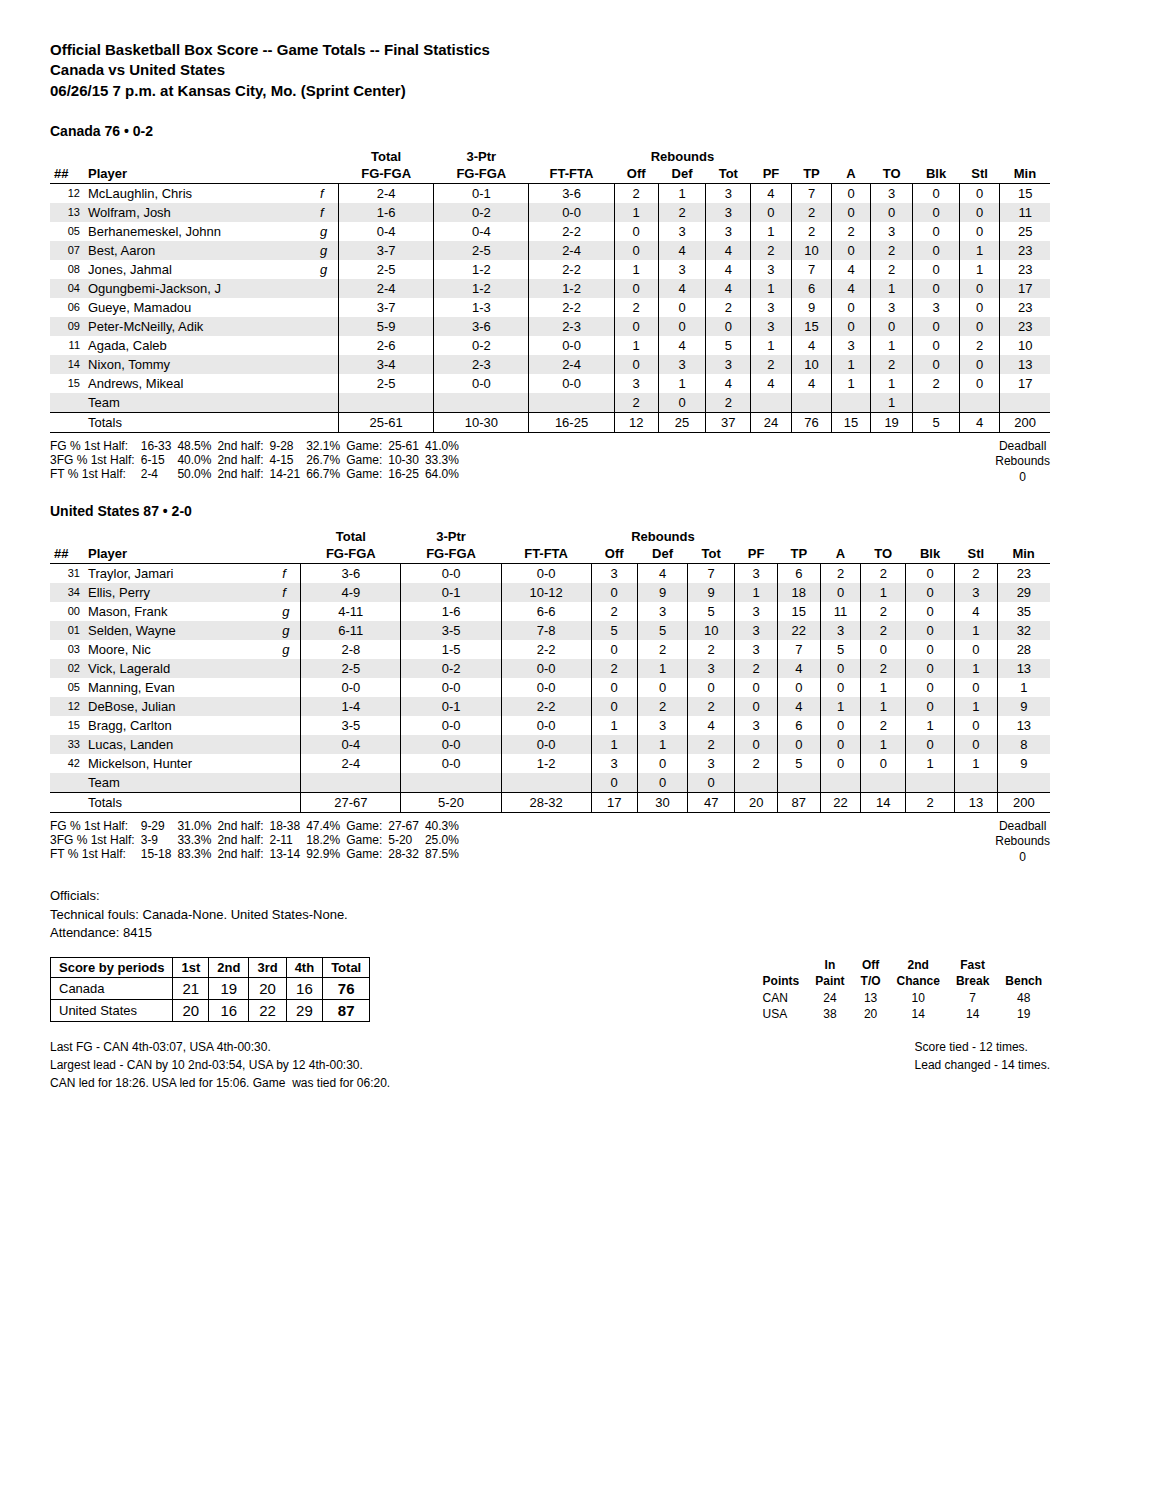Official Basketball Box Score -- Game Totals -- Final Statistics
Canada vs United States
06/26/15 7 p.m. at Kansas City, Mo. (Sprint Center)
Canada 76 • 0-2
| | Total | 3-Ptr | | Rebounds | |
| --- | --- | --- | --- | --- | --- |
| ## | Player | | FG-FGA | FG-FGA | FT-FTA | Off | Def | Tot | PF | TP | A | TO | Blk | Stl | Min |
| 12 | McLaughlin, Chris | f | 2-4 | 0-1 | 3-6 | 2 | 1 | 3 | 4 | 7 | 0 | 3 | 0 | 0 | 15 |
| 13 | Wolfram, Josh | f | 1-6 | 0-2 | 0-0 | 1 | 2 | 3 | 0 | 2 | 0 | 0 | 0 | 0 | 11 |
| 05 | Berhanemeskel, Johnn | g | 0-4 | 0-4 | 2-2 | 0 | 3 | 3 | 1 | 2 | 2 | 3 | 0 | 0 | 25 |
| 07 | Best, Aaron | g | 3-7 | 2-5 | 2-4 | 0 | 4 | 4 | 2 | 10 | 0 | 2 | 0 | 1 | 23 |
| 08 | Jones, Jahmal | g | 2-5 | 1-2 | 2-2 | 1 | 3 | 4 | 3 | 7 | 4 | 2 | 0 | 1 | 23 |
| 04 | Ogungbemi-Jackson, J | | 2-4 | 1-2 | 1-2 | 0 | 4 | 4 | 1 | 6 | 4 | 1 | 0 | 0 | 17 |
| 06 | Gueye, Mamadou | | 3-7 | 1-3 | 2-2 | 2 | 0 | 2 | 3 | 9 | 0 | 3 | 3 | 0 | 23 |
| 09 | Peter-McNeilly, Adik | | 5-9 | 3-6 | 2-3 | 0 | 0 | 0 | 3 | 15 | 0 | 0 | 0 | 0 | 23 |
| 11 | Agada, Caleb | | 2-6 | 0-2 | 0-0 | 1 | 4 | 5 | 1 | 4 | 3 | 1 | 0 | 2 | 10 |
| 14 | Nixon, Tommy | | 3-4 | 2-3 | 2-4 | 0 | 3 | 3 | 2 | 10 | 1 | 2 | 0 | 0 | 13 |
| 15 | Andrews, Mikeal | | 2-5 | 0-0 | 0-0 | 3 | 1 | 4 | 4 | 4 | 1 | 1 | 2 | 0 | 17 |
| | Team | | | | | 2 | 0 | 2 | | | | 1 | | | |
| | Totals | | 25-61 | 10-30 | 16-25 | 12 | 25 | 37 | 24 | 76 | 15 | 19 | 5 | 4 | 200 |
| FG % 1st Half: | 16-33 | 48.5% | 2nd half: | 9-28 | 32.1% | Game: | 25-61 | 41.0% |
| 3FG % 1st Half: | 6-15 | 40.0% | 2nd half: | 4-15 | 26.7% | Game: | 10-30 | 33.3% |
| FT % 1st Half: | 2-4 | 50.0% | 2nd half: | 14-21 | 66.7% | Game: | 16-25 | 64.0% |
Deadball
Rebounds
0
United States 87 • 2-0
| | Total | 3-Ptr | | Rebounds | |
| --- | --- | --- | --- | --- | --- |
| ## | Player | | FG-FGA | FG-FGA | FT-FTA | Off | Def | Tot | PF | TP | A | TO | Blk | Stl | Min |
| 31 | Traylor, Jamari | f | 3-6 | 0-0 | 0-0 | 3 | 4 | 7 | 3 | 6 | 2 | 2 | 0 | 2 | 23 |
| 34 | Ellis, Perry | f | 4-9 | 0-1 | 10-12 | 0 | 9 | 9 | 1 | 18 | 0 | 1 | 0 | 3 | 29 |
| 00 | Mason, Frank | g | 4-11 | 1-6 | 6-6 | 2 | 3 | 5 | 3 | 15 | 11 | 2 | 0 | 4 | 35 |
| 01 | Selden, Wayne | g | 6-11 | 3-5 | 7-8 | 5 | 5 | 10 | 3 | 22 | 3 | 2 | 0 | 1 | 32 |
| 03 | Moore, Nic | g | 2-8 | 1-5 | 2-2 | 0 | 2 | 2 | 3 | 7 | 5 | 0 | 0 | 0 | 28 |
| 02 | Vick, Lagerald | | 2-5 | 0-2 | 0-0 | 2 | 1 | 3 | 2 | 4 | 0 | 2 | 0 | 1 | 13 |
| 05 | Manning, Evan | | 0-0 | 0-0 | 0-0 | 0 | 0 | 0 | 0 | 0 | 0 | 1 | 0 | 0 | 1 |
| 12 | DeBose, Julian | | 1-4 | 0-1 | 2-2 | 0 | 2 | 2 | 0 | 4 | 1 | 1 | 0 | 1 | 9 |
| 15 | Bragg, Carlton | | 3-5 | 0-0 | 0-0 | 1 | 3 | 4 | 3 | 6 | 0 | 2 | 1 | 0 | 13 |
| 33 | Lucas, Landen | | 0-4 | 0-0 | 0-0 | 1 | 1 | 2 | 0 | 0 | 0 | 1 | 0 | 0 | 8 |
| 42 | Mickelson, Hunter | | 2-4 | 0-0 | 1-2 | 3 | 0 | 3 | 2 | 5 | 0 | 0 | 1 | 1 | 9 |
| | Team | | | | | 0 | 0 | 0 | | | | | | | |
| | Totals | | 27-67 | 5-20 | 28-32 | 17 | 30 | 47 | 20 | 87 | 22 | 14 | 2 | 13 | 200 |
| FG % 1st Half: | 9-29 | 31.0% | 2nd half: | 18-38 | 47.4% | Game: | 27-67 | 40.3% |
| 3FG % 1st Half: | 3-9 | 33.3% | 2nd half: | 2-11 | 18.2% | Game: | 5-20 | 25.0% |
| FT % 1st Half: | 15-18 | 83.3% | 2nd half: | 13-14 | 92.9% | Game: | 28-32 | 87.5% |
Deadball
Rebounds
0
Officials:
Technical fouls: Canada-None. United States-None.
Attendance: 8415
| Score by periods | 1st | 2nd | 3rd | 4th | Total |
| --- | --- | --- | --- | --- | --- |
| Canada | 21 | 19 | 20 | 16 | 76 |
| United States | 20 | 16 | 22 | 29 | 87 |
| | In | Off | 2nd | Fast | |
| --- | --- | --- | --- | --- | --- |
| Points | Paint | T/O | Chance | Break | Bench |
| CAN | 24 | 13 | 10 | 7 | 48 |
| USA | 38 | 20 | 14 | 14 | 19 |
Last FG - CAN 4th-03:07, USA 4th-00:30.
Largest lead - CAN by 10 2nd-03:54, USA by 12 4th-00:30.
CAN led for 18:26. USA led for 15:06. Game was tied for 06:20.
Score tied - 12 times.
Lead changed - 14 times.